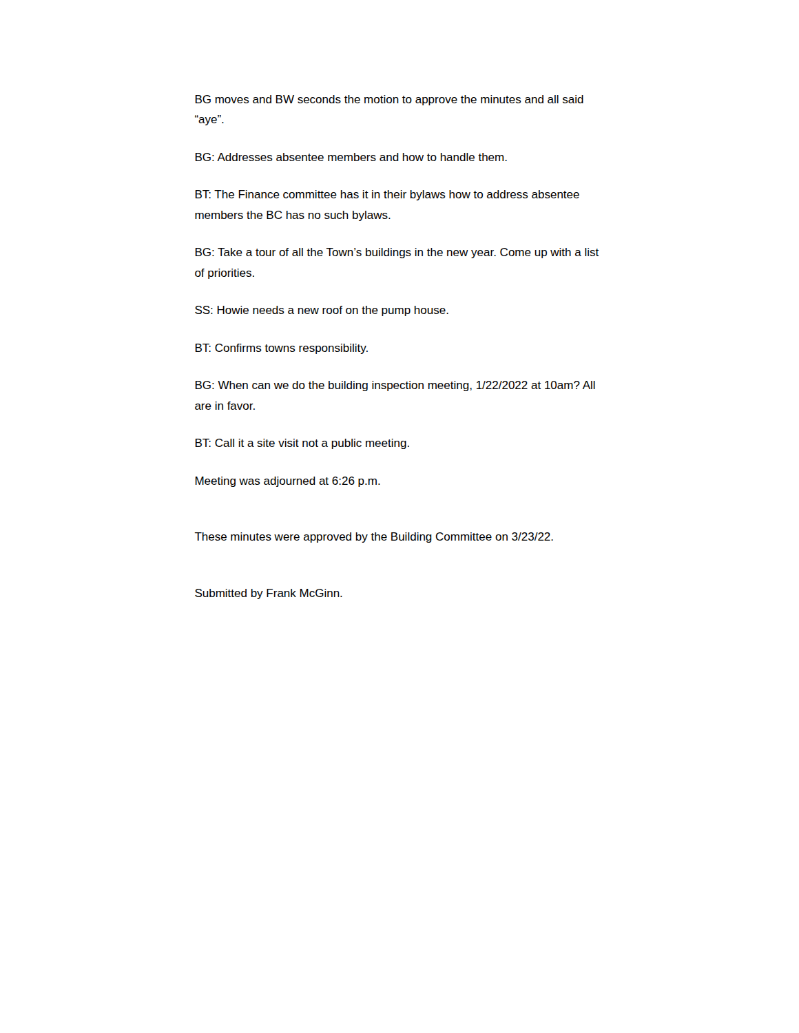BG moves and BW seconds the motion to approve the minutes and all said “aye”.
BG: Addresses absentee members and how to handle them.
BT: The Finance committee has it in their bylaws how to address absentee members the BC has no such bylaws.
BG: Take a tour of all the Town’s buildings in the new year. Come up with a list of priorities.
SS: Howie needs a new roof on the pump house.
BT: Confirms towns responsibility.
BG: When can we do the building inspection meeting, 1/22/2022 at 10am? All are in favor.
BT: Call it a site visit not a public meeting.
Meeting was adjourned at 6:26 p.m.
These minutes were approved by the Building Committee on 3/23/22.
Submitted by Frank McGinn.